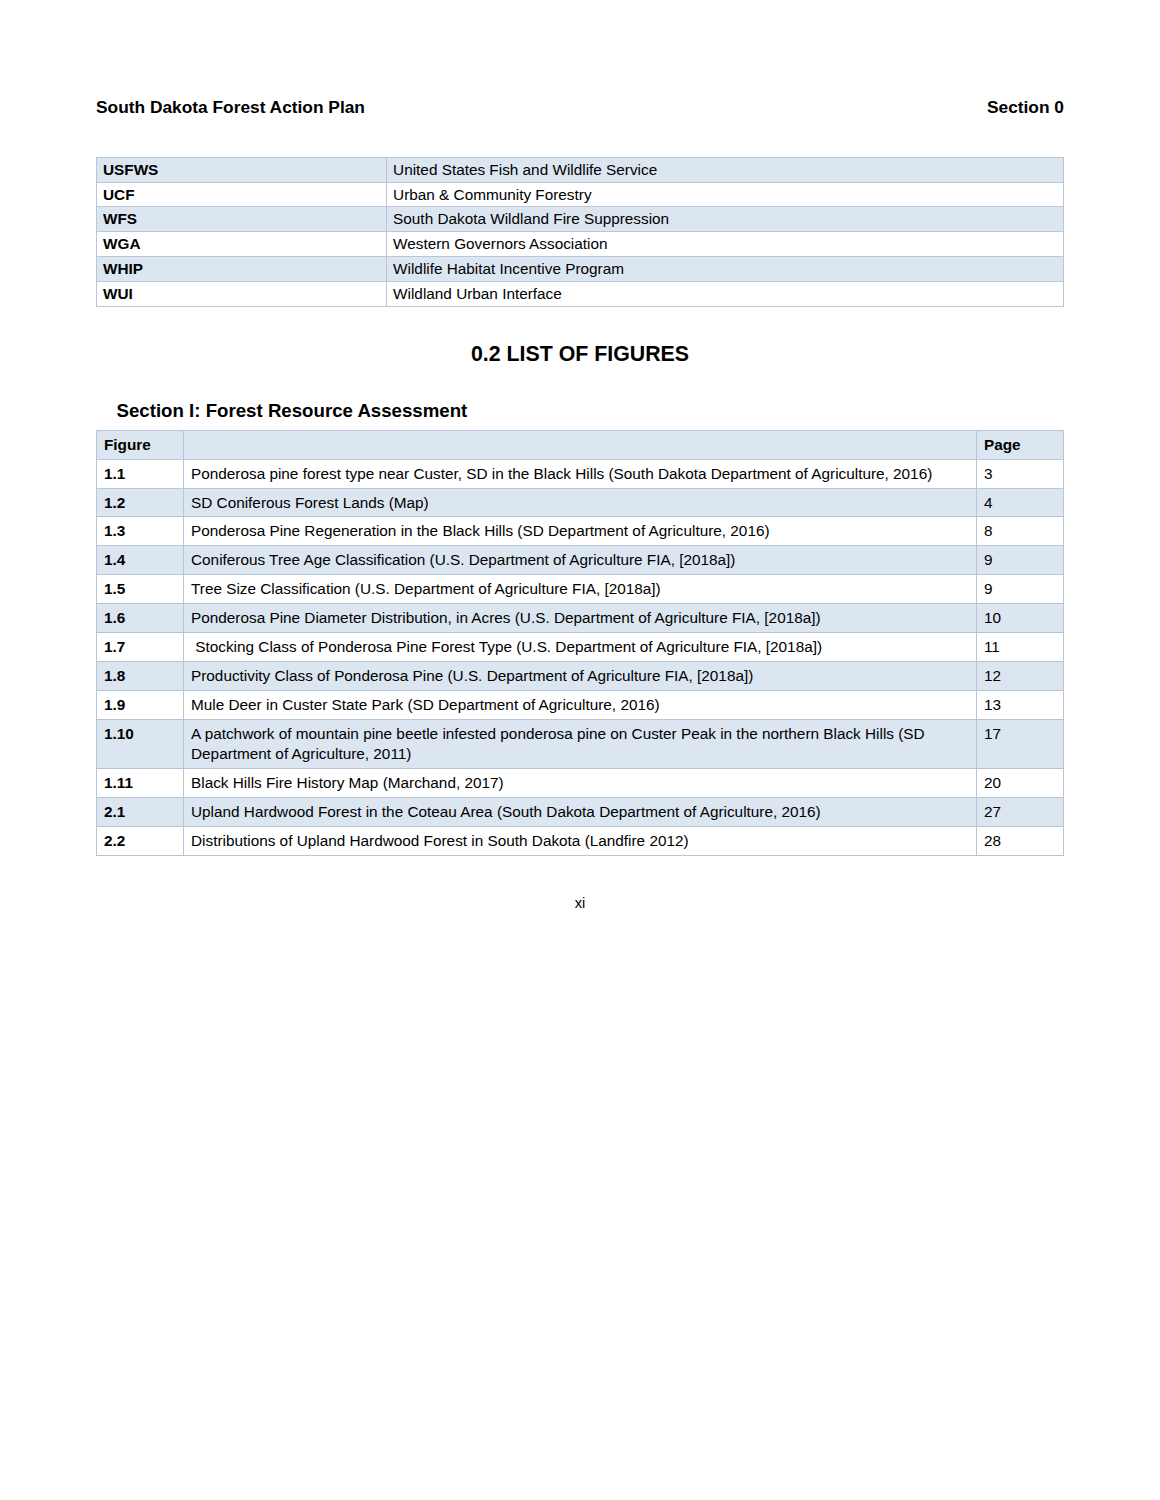South Dakota Forest Action Plan Section 0
| USFWS | United States Fish and Wildlife Service |
| UCF | Urban & Community Forestry |
| WFS | South Dakota Wildland Fire Suppression |
| WGA | Western Governors Association |
| WHIP | Wildlife Habitat Incentive Program |
| WUI | Wildland Urban Interface |
0.2 LIST OF FIGURES
Section I: Forest Resource Assessment
| Figure | | Page |
| --- | --- | --- |
| 1.1 | Ponderosa pine forest type near Custer, SD in the Black Hills (South Dakota Department of Agriculture, 2016) | 3 |
| 1.2 | SD Coniferous Forest Lands (Map) | 4 |
| 1.3 | Ponderosa Pine Regeneration in the Black Hills (SD Department of Agriculture, 2016) | 8 |
| 1.4 | Coniferous Tree Age Classification (U.S. Department of Agriculture FIA, [2018a]) | 9 |
| 1.5 | Tree Size Classification (U.S. Department of Agriculture FIA, [2018a]) | 9 |
| 1.6 | Ponderosa Pine Diameter Distribution, in Acres (U.S. Department of Agriculture FIA, [2018a]) | 10 |
| 1.7 | Stocking Class of Ponderosa Pine Forest Type (U.S. Department of Agriculture FIA, [2018a]) | 11 |
| 1.8 | Productivity Class of Ponderosa Pine (U.S. Department of Agriculture FIA, [2018a]) | 12 |
| 1.9 | Mule Deer in Custer State Park (SD Department of Agriculture, 2016) | 13 |
| 1.10 | A patchwork of mountain pine beetle infested ponderosa pine on Custer Peak in the northern Black Hills (SD Department of Agriculture, 2011) | 17 |
| 1.11 | Black Hills Fire History Map (Marchand, 2017) | 20 |
| 2.1 | Upland Hardwood Forest in the Coteau Area (South Dakota Department of Agriculture, 2016) | 27 |
| 2.2 | Distributions of Upland Hardwood Forest in South Dakota (Landfire 2012) | 28 |
xi